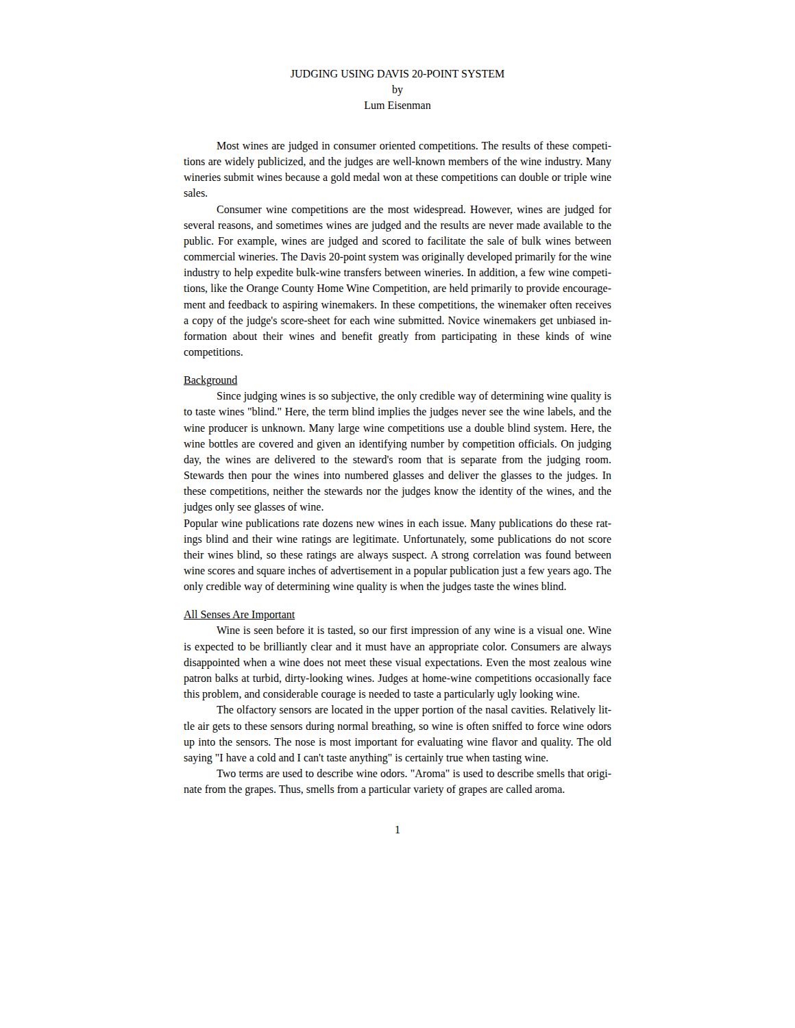JUDGING USING DAVIS 20-POINT SYSTEM by Lum Eisenman
Most wines are judged in consumer oriented competitions. The results of these competitions are widely publicized, and the judges are well-known members of the wine industry. Many wineries submit wines because a gold medal won at these competitions can double or triple wine sales.
Consumer wine competitions are the most widespread. However, wines are judged for several reasons, and sometimes wines are judged and the results are never made available to the public. For example, wines are judged and scored to facilitate the sale of bulk wines between commercial wineries. The Davis 20-point system was originally developed primarily for the wine industry to help expedite bulk-wine transfers between wineries. In addition, a few wine competitions, like the Orange County Home Wine Competition, are held primarily to provide encouragement and feedback to aspiring winemakers. In these competitions, the winemaker often receives a copy of the judge's score-sheet for each wine submitted. Novice winemakers get unbiased information about their wines and benefit greatly from participating in these kinds of wine competitions.
Background
Since judging wines is so subjective, the only credible way of determining wine quality is to taste wines "blind." Here, the term blind implies the judges never see the wine labels, and the wine producer is unknown. Many large wine competitions use a double blind system. Here, the wine bottles are covered and given an identifying number by competition officials. On judging day, the wines are delivered to the steward's room that is separate from the judging room. Stewards then pour the wines into numbered glasses and deliver the glasses to the judges. In these competitions, neither the stewards nor the judges know the identity of the wines, and the judges only see glasses of wine.
Popular wine publications rate dozens new wines in each issue. Many publications do these ratings blind and their wine ratings are legitimate. Unfortunately, some publications do not score their wines blind, so these ratings are always suspect. A strong correlation was found between wine scores and square inches of advertisement in a popular publication just a few years ago. The only credible way of determining wine quality is when the judges taste the wines blind.
All Senses Are Important
Wine is seen before it is tasted, so our first impression of any wine is a visual one. Wine is expected to be brilliantly clear and it must have an appropriate color. Consumers are always disappointed when a wine does not meet these visual expectations. Even the most zealous wine patron balks at turbid, dirty-looking wines. Judges at home-wine competitions occasionally face this problem, and considerable courage is needed to taste a particularly ugly looking wine.
The olfactory sensors are located in the upper portion of the nasal cavities. Relatively little air gets to these sensors during normal breathing, so wine is often sniffed to force wine odors up into the sensors. The nose is most important for evaluating wine flavor and quality. The old saying "I have a cold and I can't taste anything" is certainly true when tasting wine.
Two terms are used to describe wine odors. "Aroma" is used to describe smells that originate from the grapes. Thus, smells from a particular variety of grapes are called aroma.
1